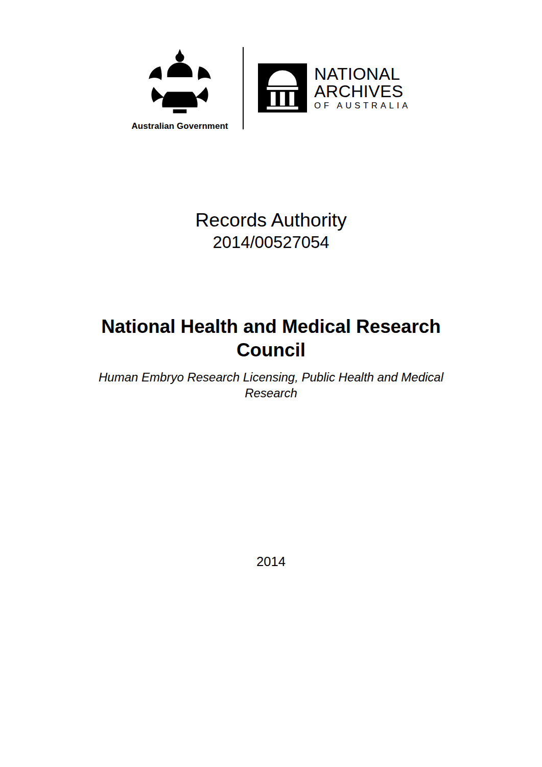Australian Government
NATIONAL ARCHIVES OF AUSTRALIA
Records Authority
2014/00527054
National Health and Medical Research Council
Human Embryo Research Licensing, Public Health and Medical Research
2014